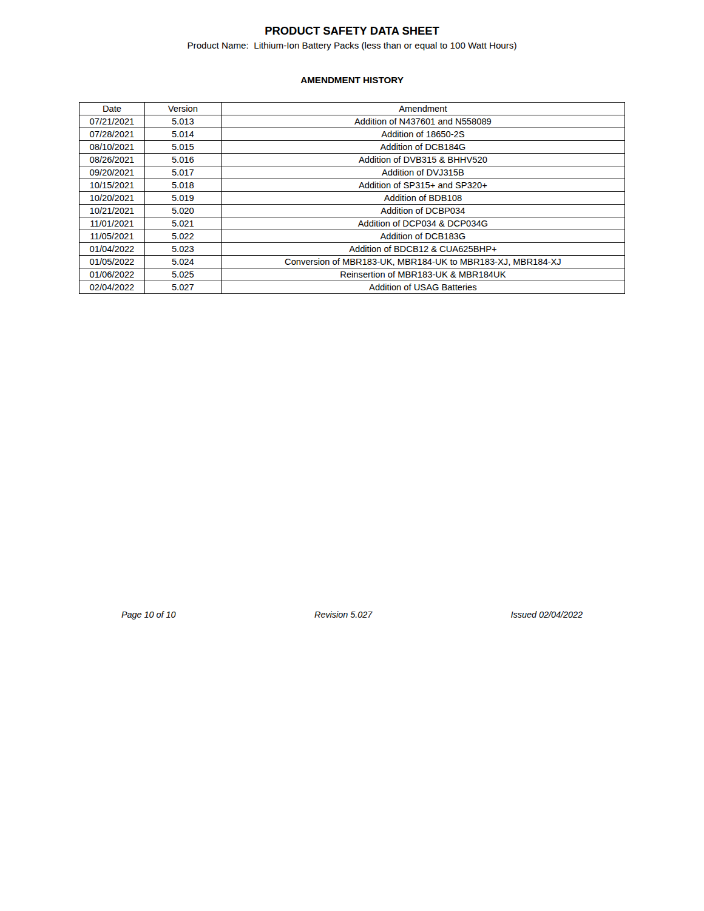PRODUCT SAFETY DATA SHEET
Product Name: Lithium-Ion Battery Packs (less than or equal to 100 Watt Hours)
AMENDMENT HISTORY
| Date | Version | Amendment |
| --- | --- | --- |
| 07/21/2021 | 5.013 | Addition of N437601 and N558089 |
| 07/28/2021 | 5.014 | Addition of 18650-2S |
| 08/10/2021 | 5.015 | Addition of DCB184G |
| 08/26/2021 | 5.016 | Addition of DVB315 & BHHV520 |
| 09/20/2021 | 5.017 | Addition of DVJ315B |
| 10/15/2021 | 5.018 | Addition of SP315+ and SP320+ |
| 10/20/2021 | 5.019 | Addition of BDB108 |
| 10/21/2021 | 5.020 | Addition of DCBP034 |
| 11/01/2021 | 5.021 | Addition of DCP034 & DCP034G |
| 11/05/2021 | 5.022 | Addition of DCB183G |
| 01/04/2022 | 5.023 | Addition of BDCB12 & CUA625BHP+ |
| 01/05/2022 | 5.024 | Conversion of MBR183-UK, MBR184-UK to MBR183-XJ, MBR184-XJ |
| 01/06/2022 | 5.025 | Reinsertion of MBR183-UK & MBR184UK |
| 02/04/2022 | 5.027 | Addition of USAG Batteries |
Page 10 of 10 Revision 5.027 Issued 02/04/2022